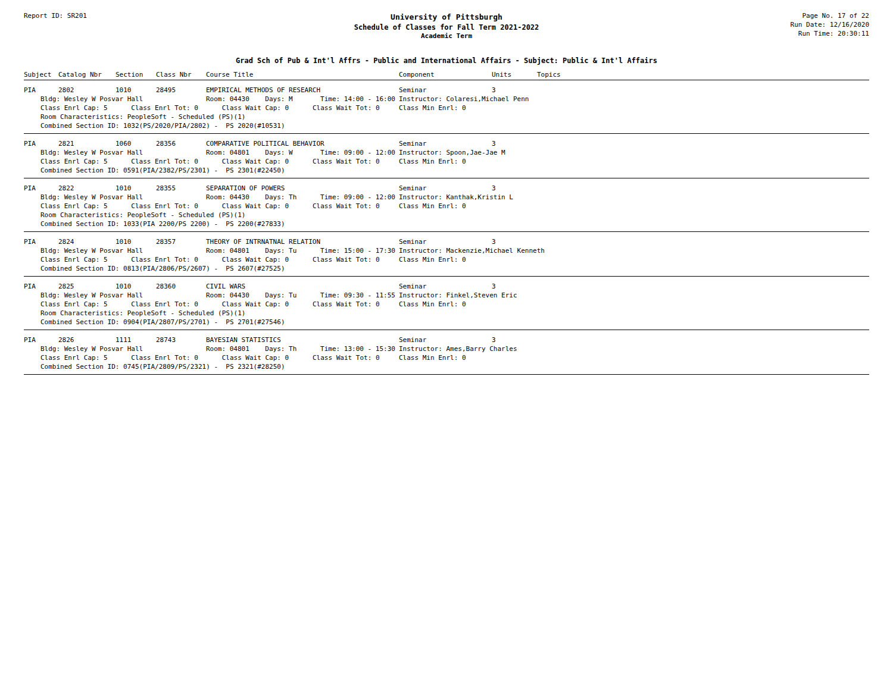Report ID: SR201
Page No. 17 of 22
Run Date: 12/16/2020
Run Time: 20:30:11
University of Pittsburgh
Schedule of Classes for Fall Term 2021-2022
Academic Term
Grad Sch of Pub & Int'l Affrs - Public and International Affairs - Subject: Public & Int'l Affairs
| Subject | Catalog Nbr | Section | Class Nbr | Course Title | Component | Units | Topics |
| --- | --- | --- | --- | --- | --- | --- | --- |
| PIA | 2802 | 1010 | 28495 | EMPIRICAL METHODS OF RESEARCH | Seminar | 3 | |
| Bldg: Wesley W Posvar Hall | Room: 04430 Days: M Time: 14:00 - 16:00 | Instructor: Colaresi,Michael Penn |
| Class Enrl Cap: 5 Class Enrl Tot: 0 Class Wait Cap: 0 Class Wait Tot: 0 | Class Min Enrl: 0 |
| Room Characteristics: PeopleSoft - Scheduled (PS)(1) |
| Combined Section ID: 1032(PS/2020/PIA/2802) - PS 2020(#10531) |
| PIA | 2821 | 1060 | 28356 | COMPARATIVE POLITICAL BEHAVIOR | Seminar | 3 | |
| Bldg: Wesley W Posvar Hall | Room: 04801 Days: W Time: 09:00 - 12:00 | Instructor: Spoon,Jae-Jae M |
| Class Enrl Cap: 5 Class Enrl Tot: 0 Class Wait Cap: 0 Class Wait Tot: 0 | Class Min Enrl: 0 |
| Combined Section ID: 0591(PIA/2382/PS/2301) - PS 2301(#22450) |
| PIA | 2822 | 1010 | 28355 | SEPARATION OF POWERS | Seminar | 3 | |
| Bldg: Wesley W Posvar Hall | Room: 04430 Days: Th Time: 09:00 - 12:00 | Instructor: Kanthak,Kristin L |
| Class Enrl Cap: 5 Class Enrl Tot: 0 Class Wait Cap: 0 Class Wait Tot: 0 | Class Min Enrl: 0 |
| Room Characteristics: PeopleSoft - Scheduled (PS)(1) |
| Combined Section ID: 1033(PIA 2200/PS 2200) - PS 2200(#27833) |
| PIA | 2824 | 1010 | 28357 | THEORY OF INTRNATNAL RELATION | Seminar | 3 | |
| Bldg: Wesley W Posvar Hall | Room: 04801 Days: Tu Time: 15:00 - 17:30 | Instructor: Mackenzie,Michael Kenneth |
| Class Enrl Cap: 5 Class Enrl Tot: 0 Class Wait Cap: 0 Class Wait Tot: 0 | Class Min Enrl: 0 |
| Combined Section ID: 0813(PIA/2806/PS/2607) - PS 2607(#27525) |
| PIA | 2825 | 1010 | 28360 | CIVIL WARS | Seminar | 3 | |
| Bldg: Wesley W Posvar Hall | Room: 04430 Days: Tu Time: 09:30 - 11:55 | Instructor: Finkel,Steven Eric |
| Class Enrl Cap: 5 Class Enrl Tot: 0 Class Wait Cap: 0 Class Wait Tot: 0 | Class Min Enrl: 0 |
| Room Characteristics: PeopleSoft - Scheduled (PS)(1) |
| Combined Section ID: 0904(PIA/2807/PS/2701) - PS 2701(#27546) |
| PIA | 2826 | 1111 | 28743 | BAYESIAN STATISTICS | Seminar | 3 | |
| Bldg: Wesley W Posvar Hall | Room: 04801 Days: Th Time: 13:00 - 15:30 | Instructor: Ames,Barry Charles |
| Class Enrl Cap: 5 Class Enrl Tot: 0 Class Wait Cap: 0 Class Wait Tot: 0 | Class Min Enrl: 0 |
| Combined Section ID: 0745(PIA/2809/PS/2321) - PS 2321(#28250) |